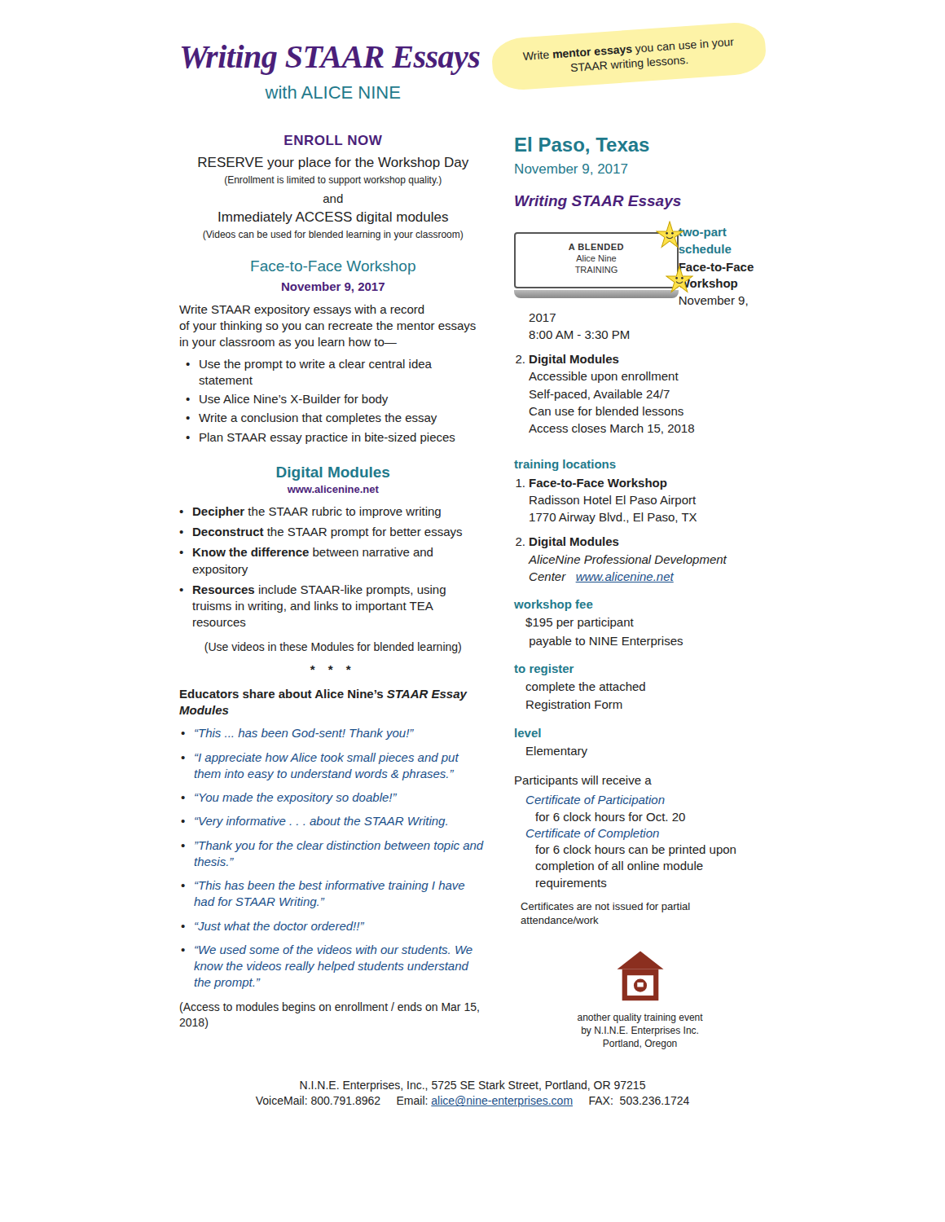Writing STAAR Essays
with ALICE NINE
Write mentor essays you can use in your STAAR writing lessons.
ENROLL NOW
RESERVE your place for the Workshop Day
(Enrollment is limited to support workshop quality.)
and
Immediately ACCESS digital modules
(Videos can be used for blended learning in your classroom)
Face-to-Face Workshop
November 9, 2017
Write STAAR expository essays with a record
of your thinking so you can recreate the mentor essays
in your classroom as you learn how to—
Use the prompt to write a clear central idea statement
Use Alice Nine’s X-Builder for body
Write a conclusion that completes the essay
Plan STAAR essay practice in bite-sized pieces
Digital Modules
www.alicenine.net
Decipher the STAAR rubric to improve writing
Deconstruct the STAAR prompt for better essays
Know the difference between narrative and expository
Resources include STAAR-like prompts, using truisms in writing, and links to important TEA resources
(Use videos in these Modules for blended learning)
* * *
Educators share about Alice Nine’s STAAR Essay Modules
“This ... has been God-sent! Thank you!”
“I appreciate how Alice took small pieces and put them into easy to understand words & phrases.”
“You made the expository so doable!”
“Very informative . . . about the STAAR Writing.
”Thank you for the clear distinction between topic and thesis.”
“This has been the best informative training I have had for STAAR Writing.”
“Just what the doctor ordered!!”
“We used some of the videos with our students. We know the videos really helped students understand the prompt.”
(Access to modules begins on enrollment / ends on Mar 15, 2018)
El Paso, Texas
November 9, 2017
Writing STAAR Essays
A BLENDED
Alice Nine
TRAINING
two-part schedule
Face-to-Face Workshop
November 9, 2017
8:00 AM - 3:30 PM
Digital Modules
Accessible upon enrollment
Self-paced, Available 24/7
Can use for blended lessons
Access closes March 15, 2018
training locations
Face-to-Face Workshop
Radisson Hotel El Paso Airport
1770 Airway Blvd., El Paso, TX
Digital Modules
AliceNine Professional Development
Center www.alicenine.net
workshop fee
$195 per participant
payable to NINE Enterprises
to register
complete the attached
Registration Form
level
Elementary
Participants will receive a
Certificate of Participation
for 6 clock hours for Oct. 20
Certificate of Completion
for 6 clock hours can be printed upon
completion of all online module requirements
Certificates are not issued for partial attendance/work
another quality training event
by N.I.N.E. Enterprises Inc.
Portland, Oregon
N.I.N.E. Enterprises, Inc., 5725 SE Stark Street, Portland, OR 97215
VoiceMail: 800.791.8962 Email: alice@nine-enterprises.com FAX: 503.236.1724